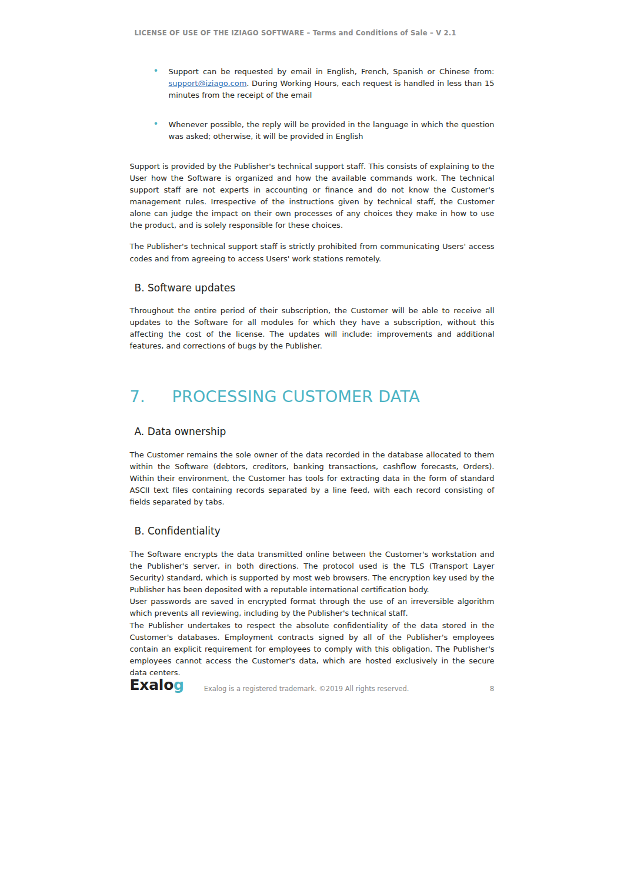LICENSE OF USE OF THE IZIAGO SOFTWARE – Terms and Conditions of Sale – V 2.1
Support can be requested by email in English, French, Spanish or Chinese from: support@iziago.com. During Working Hours, each request is handled in less than 15 minutes from the receipt of the email
Whenever possible, the reply will be provided in the language in which the question was asked; otherwise, it will be provided in English
Support is provided by the Publisher's technical support staff. This consists of explaining to the User how the Software is organized and how the available commands work. The technical support staff are not experts in accounting or finance and do not know the Customer's management rules. Irrespective of the instructions given by technical staff, the Customer alone can judge the impact on their own processes of any choices they make in how to use the product, and is solely responsible for these choices.
The Publisher's technical support staff is strictly prohibited from communicating Users' access codes and from agreeing to access Users' work stations remotely.
B. Software updates
Throughout the entire period of their subscription, the Customer will be able to receive all updates to the Software for all modules for which they have a subscription, without this affecting the cost of the license. The updates will include: improvements and additional features, and corrections of bugs by the Publisher.
7. PROCESSING CUSTOMER DATA
A. Data ownership
The Customer remains the sole owner of the data recorded in the database allocated to them within the Software (debtors, creditors, banking transactions, cashflow forecasts, Orders). Within their environment, the Customer has tools for extracting data in the form of standard ASCII text files containing records separated by a line feed, with each record consisting of fields separated by tabs.
B. Confidentiality
The Software encrypts the data transmitted online between the Customer's workstation and the Publisher's server, in both directions. The protocol used is the TLS (Transport Layer Security) standard, which is supported by most web browsers. The encryption key used by the Publisher has been deposited with a reputable international certification body.
User passwords are saved in encrypted format through the use of an irreversible algorithm which prevents all reviewing, including by the Publisher's technical staff.
The Publisher undertakes to respect the absolute confidentiality of the data stored in the Customer's databases. Employment contracts signed by all of the Publisher's employees contain an explicit requirement for employees to comply with this obligation. The Publisher's employees cannot access the Customer's data, which are hosted exclusively in the secure data centers.
Exalog
Exalog is a registered trademark. ©2019 All rights reserved.
8